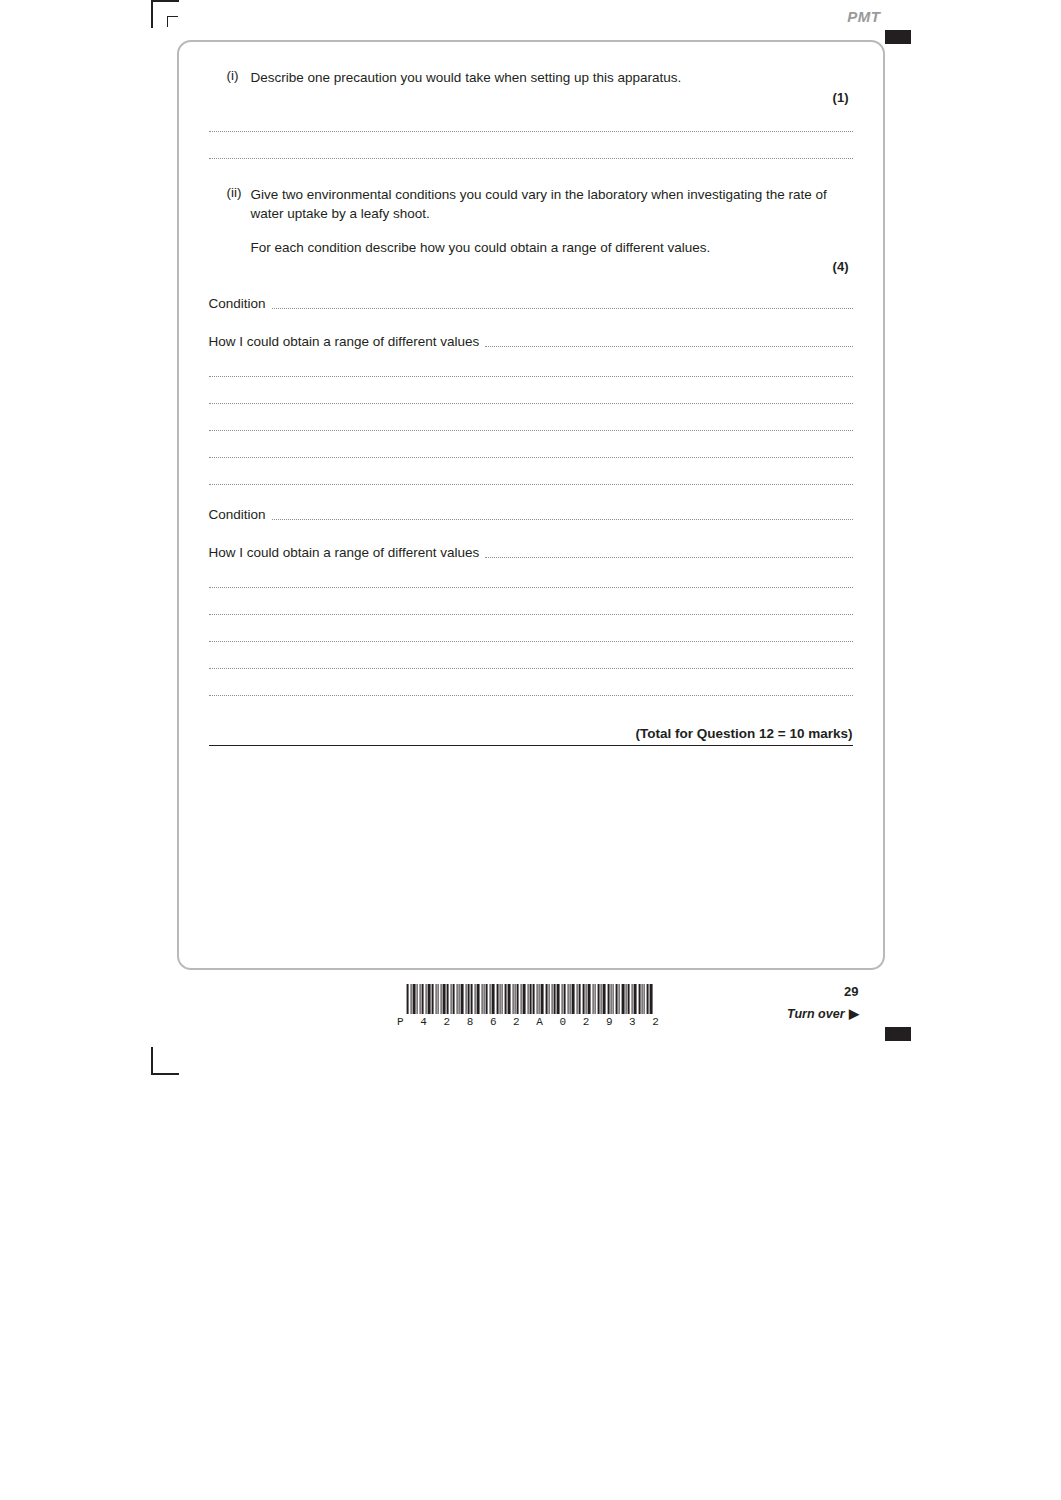PMT
(i)
Describe one precaution you would take when setting up this apparatus.
(1)
(ii)
Give two environmental conditions you could vary in the laboratory when investigating the rate of water uptake by a leafy shoot.
For each condition describe how you could obtain a range of different values.
(4)
Condition
How I could obtain a range of different values
Condition
How I could obtain a range of different values
(Total for Question 12 = 10 marks)
P 4 2 8 6 2 A 0 2 9 3 2
29
Turn over▶